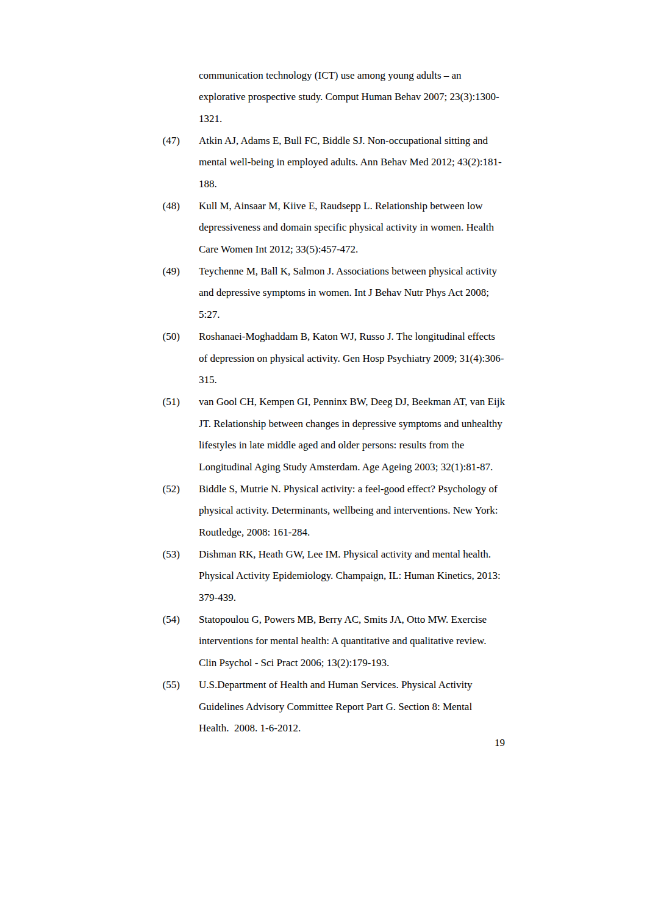communication technology (ICT) use among young adults – an explorative prospective study. Comput Human Behav 2007; 23(3):1300-1321.
(47) Atkin AJ, Adams E, Bull FC, Biddle SJ. Non-occupational sitting and mental well-being in employed adults. Ann Behav Med 2012; 43(2):181-188.
(48) Kull M, Ainsaar M, Kiive E, Raudsepp L. Relationship between low depressiveness and domain specific physical activity in women. Health Care Women Int 2012; 33(5):457-472.
(49) Teychenne M, Ball K, Salmon J. Associations between physical activity and depressive symptoms in women. Int J Behav Nutr Phys Act 2008; 5:27.
(50) Roshanaei-Moghaddam B, Katon WJ, Russo J. The longitudinal effects of depression on physical activity. Gen Hosp Psychiatry 2009; 31(4):306-315.
(51) van Gool CH, Kempen GI, Penninx BW, Deeg DJ, Beekman AT, van Eijk JT. Relationship between changes in depressive symptoms and unhealthy lifestyles in late middle aged and older persons: results from the Longitudinal Aging Study Amsterdam. Age Ageing 2003; 32(1):81-87.
(52) Biddle S, Mutrie N. Physical activity: a feel-good effect? Psychology of physical activity. Determinants, wellbeing and interventions. New York: Routledge, 2008: 161-284.
(53) Dishman RK, Heath GW, Lee IM. Physical activity and mental health. Physical Activity Epidemiology. Champaign, IL: Human Kinetics, 2013: 379-439.
(54) Statopoulou G, Powers MB, Berry AC, Smits JA, Otto MW. Exercise interventions for mental health: A quantitative and qualitative review. Clin Psychol - Sci Pract 2006; 13(2):179-193.
(55) U.S.Department of Health and Human Services. Physical Activity Guidelines Advisory Committee Report Part G. Section 8: Mental Health. 2008. 1-6-2012.
19